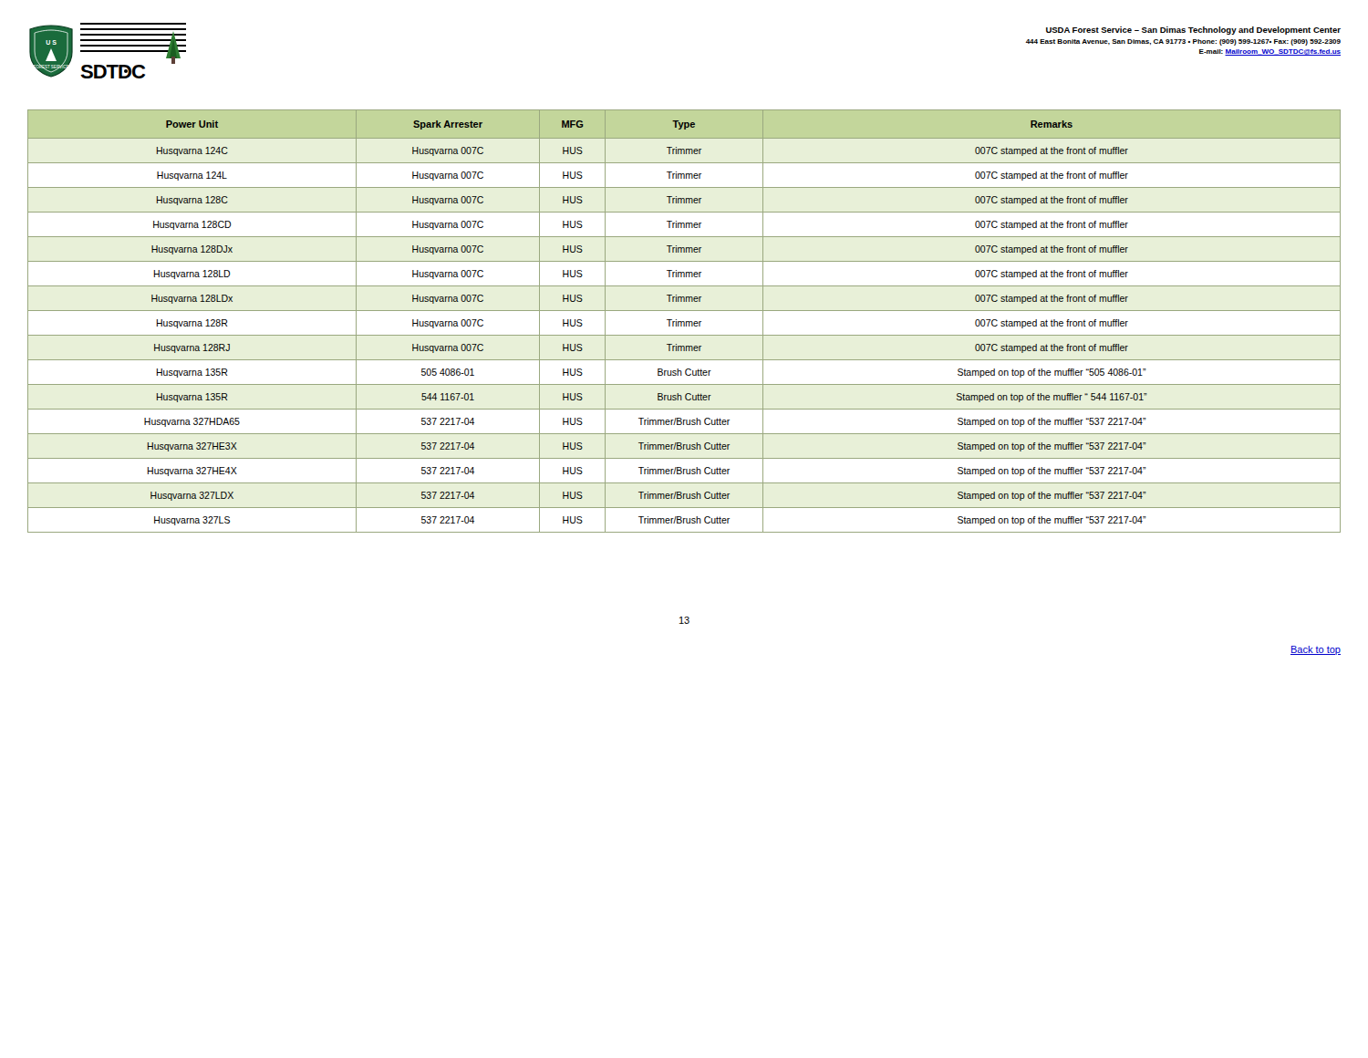U S FOREST SERVICE
SDTDC
USDA Forest Service – San Dimas Technology and Development Center
444 East Bonita Avenue, San Dimas, CA 91773 • Phone: (909) 599-1267• Fax: (909) 592-2309
E-mail: Mailroom_WO_SDTDC@fs.fed.us
| Power Unit | Spark Arrester | MFG | Type | Remarks |
| --- | --- | --- | --- | --- |
| Husqvarna 124C | Husqvarna 007C | HUS | Trimmer | 007C stamped at the front of muffler |
| Husqvarna 124L | Husqvarna 007C | HUS | Trimmer | 007C stamped at the front of muffler |
| Husqvarna 128C | Husqvarna 007C | HUS | Trimmer | 007C stamped at the front of muffler |
| Husqvarna 128CD | Husqvarna 007C | HUS | Trimmer | 007C stamped at the front of muffler |
| Husqvarna 128DJx | Husqvarna 007C | HUS | Trimmer | 007C stamped at the front of muffler |
| Husqvarna 128LD | Husqvarna 007C | HUS | Trimmer | 007C stamped at the front of muffler |
| Husqvarna 128LDx | Husqvarna 007C | HUS | Trimmer | 007C stamped at the front of muffler |
| Husqvarna 128R | Husqvarna 007C | HUS | Trimmer | 007C stamped at the front of muffler |
| Husqvarna 128RJ | Husqvarna 007C | HUS | Trimmer | 007C stamped at the front of muffler |
| Husqvarna 135R | 505 4086-01 | HUS | Brush Cutter | Stamped on top of the muffler “505 4086-01” |
| Husqvarna 135R | 544 1167-01 | HUS | Brush Cutter | Stamped on top of the muffler “ 544 1167-01” |
| Husqvarna 327HDA65 | 537 2217-04 | HUS | Trimmer/Brush Cutter | Stamped on top of the muffler “537 2217-04” |
| Husqvarna 327HE3X | 537 2217-04 | HUS | Trimmer/Brush Cutter | Stamped on top of the muffler “537 2217-04” |
| Husqvarna 327HE4X | 537 2217-04 | HUS | Trimmer/Brush Cutter | Stamped on top of the muffler “537 2217-04” |
| Husqvarna 327LDX | 537 2217-04 | HUS | Trimmer/Brush Cutter | Stamped on top of the muffler “537 2217-04” |
| Husqvarna 327LS | 537 2217-04 | HUS | Trimmer/Brush Cutter | Stamped on top of the muffler “537 2217-04” |
13
Back to top